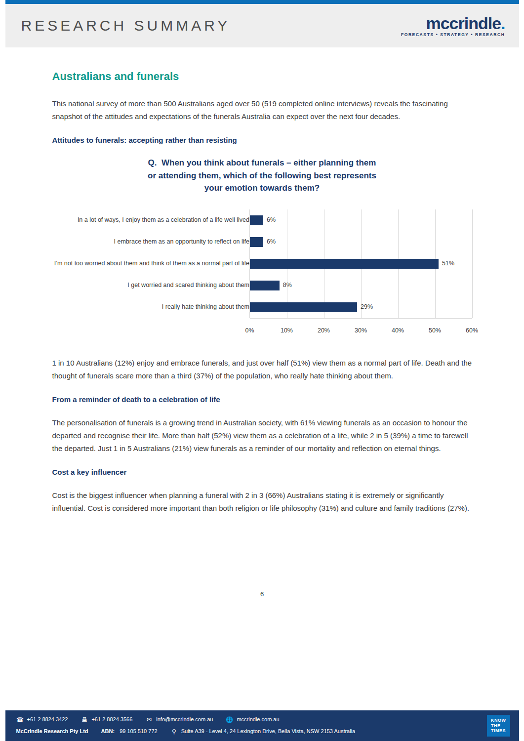Research Summary
mccrindle.
FORECASTS • STRATEGY • RESEARCH
Australians and funerals
This national survey of more than 500 Australians aged over 50 (519 completed online interviews) reveals the fascinating snapshot of the attitudes and expectations of the funerals Australia can expect over the next four decades.
Attitudes to funerals: accepting rather than resisting
Q. When you think about funerals – either planning them
or attending them, which of the following best represents
your emotion towards them?
| In a lot of ways, I enjoy them as a celebration of a life well lived | 6% |
| I embrace them as an opportunity to reflect on life | 6% |
| I’m not too worried about them and think of them as a normal part of life | 51% |
| I get worried and scared thinking about them | 8% |
| I really hate thinking about them | 29% |
| | 0% 10% 20% 30% 40% 50% 60% |
1 in 10 Australians (12%) enjoy and embrace funerals, and just over half (51%) view them as a normal part of life. Death and the thought of funerals scare more than a third (37%) of the population, who really hate thinking about them.
From a reminder of death to a celebration of life
The personalisation of funerals is a growing trend in Australian society, with 61% viewing funerals as an occasion to honour the departed and recognise their life. More than half (52%) view them as a celebration of a life, while 2 in 5 (39%) a time to farewell the departed. Just 1 in 5 Australians (21%) view funerals as a reminder of our mortality and reflection on eternal things.
Cost a key influencer
Cost is the biggest influencer when planning a funeral with 2 in 3 (66%) Australians stating it is extremely or significantly influential. Cost is considered more important than both religion or life philosophy (31%) and culture and family traditions (27%).
6
☎+61 2 8824 3422
🖶+61 2 8824 3566
✉info@mccrindle.com.au
🌐mccrindle.com.au
McCrindle Research Pty Ltd
ABN: 99 105 510 772
⚲Suite A39 - Level 4, 24 Lexington Drive, Bella Vista, NSW 2153 Australia
KNOW
THE
TIMES